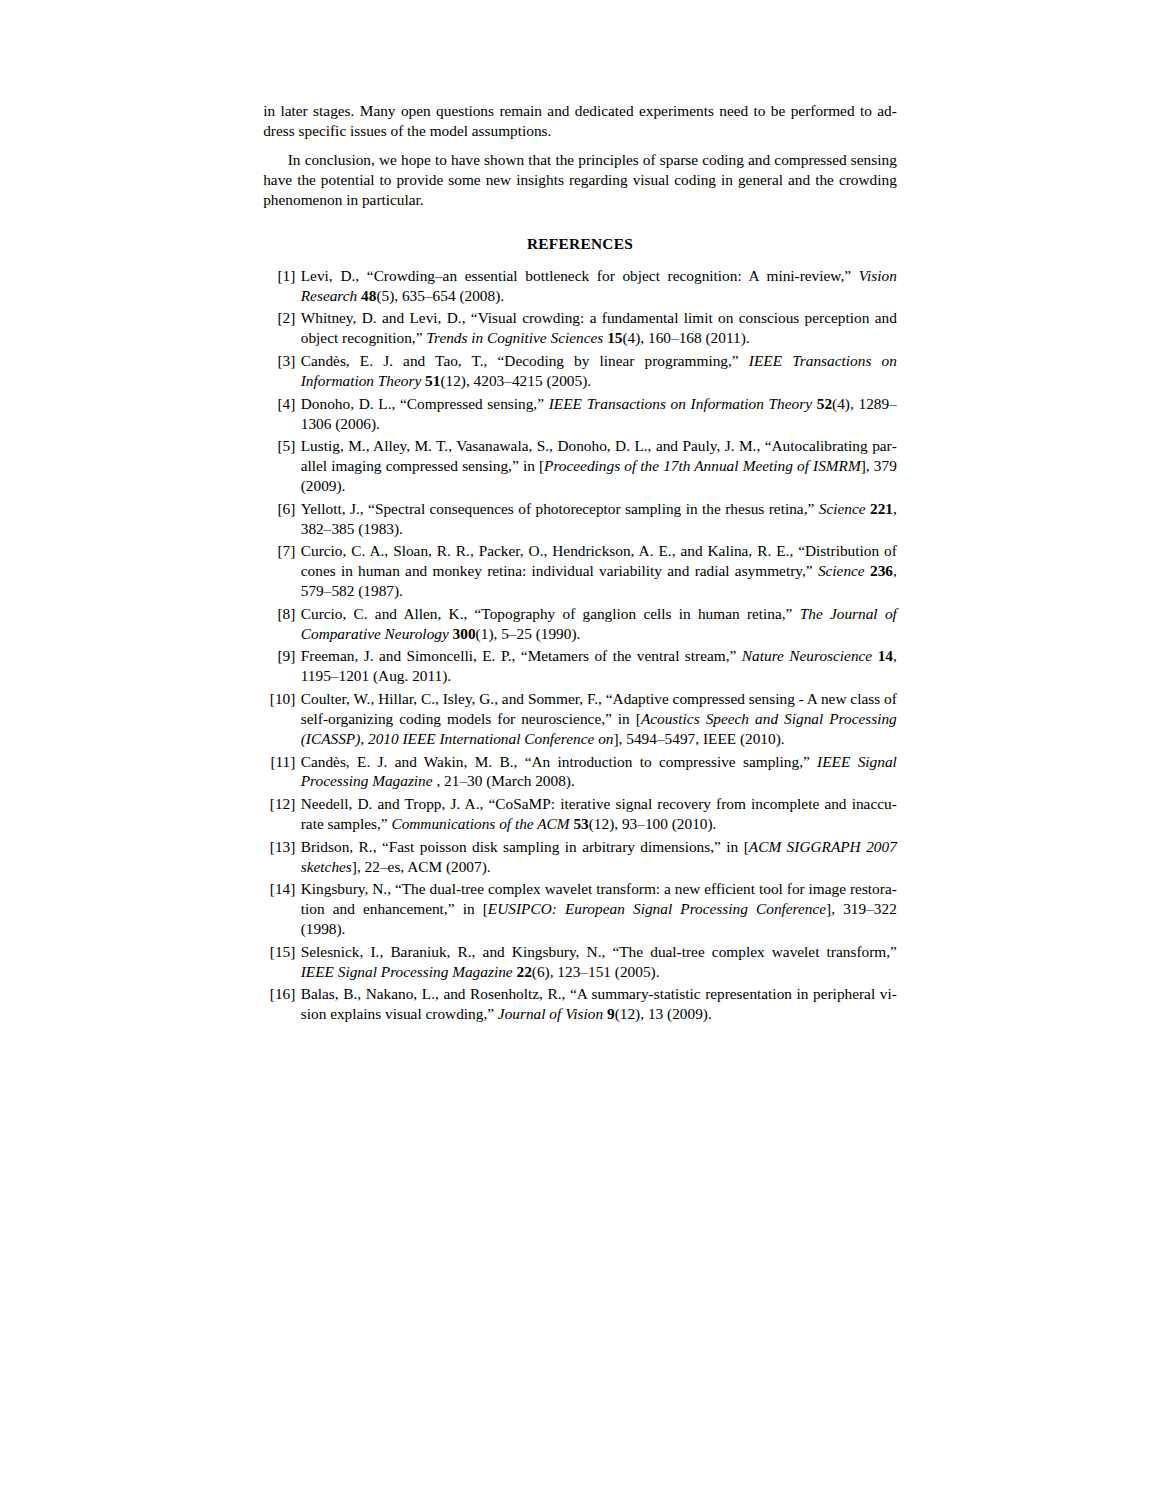in later stages. Many open questions remain and dedicated experiments need to be performed to address specific issues of the model assumptions.
In conclusion, we hope to have shown that the principles of sparse coding and compressed sensing have the potential to provide some new insights regarding visual coding in general and the crowding phenomenon in particular.
REFERENCES
Levi, D., “Crowding–an essential bottleneck for object recognition: A mini-review,” Vision Research 48(5), 635–654 (2008).
Whitney, D. and Levi, D., “Visual crowding: a fundamental limit on conscious perception and object recognition,” Trends in Cognitive Sciences 15(4), 160–168 (2011).
Candès, E. J. and Tao, T., “Decoding by linear programming,” IEEE Transactions on Information Theory 51(12), 4203–4215 (2005).
Donoho, D. L., “Compressed sensing,” IEEE Transactions on Information Theory 52(4), 1289–1306 (2006).
Lustig, M., Alley, M. T., Vasanawala, S., Donoho, D. L., and Pauly, J. M., “Autocalibrating parallel imaging compressed sensing,” in [Proceedings of the 17th Annual Meeting of ISMRM], 379 (2009).
Yellott, J., “Spectral consequences of photoreceptor sampling in the rhesus retina,” Science 221, 382–385 (1983).
Curcio, C. A., Sloan, R. R., Packer, O., Hendrickson, A. E., and Kalina, R. E., “Distribution of cones in human and monkey retina: individual variability and radial asymmetry,” Science 236, 579–582 (1987).
Curcio, C. and Allen, K., “Topography of ganglion cells in human retina,” The Journal of Comparative Neurology 300(1), 5–25 (1990).
Freeman, J. and Simoncelli, E. P., “Metamers of the ventral stream,” Nature Neuroscience 14, 1195–1201 (Aug. 2011).
Coulter, W., Hillar, C., Isley, G., and Sommer, F., “Adaptive compressed sensing - A new class of self-organizing coding models for neuroscience,” in [Acoustics Speech and Signal Processing (ICASSP), 2010 IEEE International Conference on], 5494–5497, IEEE (2010).
Candès, E. J. and Wakin, M. B., “An introduction to compressive sampling,” IEEE Signal Processing Magazine , 21–30 (March 2008).
Needell, D. and Tropp, J. A., “CoSaMP: iterative signal recovery from incomplete and inaccurate samples,” Communications of the ACM 53(12), 93–100 (2010).
Bridson, R., “Fast poisson disk sampling in arbitrary dimensions,” in [ACM SIGGRAPH 2007 sketches], 22–es, ACM (2007).
Kingsbury, N., “The dual-tree complex wavelet transform: a new efficient tool for image restoration and enhancement,” in [EUSIPCO: European Signal Processing Conference], 319–322 (1998).
Selesnick, I., Baraniuk, R., and Kingsbury, N., “The dual-tree complex wavelet transform,” IEEE Signal Processing Magazine 22(6), 123–151 (2005).
Balas, B., Nakano, L., and Rosenholtz, R., “A summary-statistic representation in peripheral vision explains visual crowding,” Journal of Vision 9(12), 13 (2009).